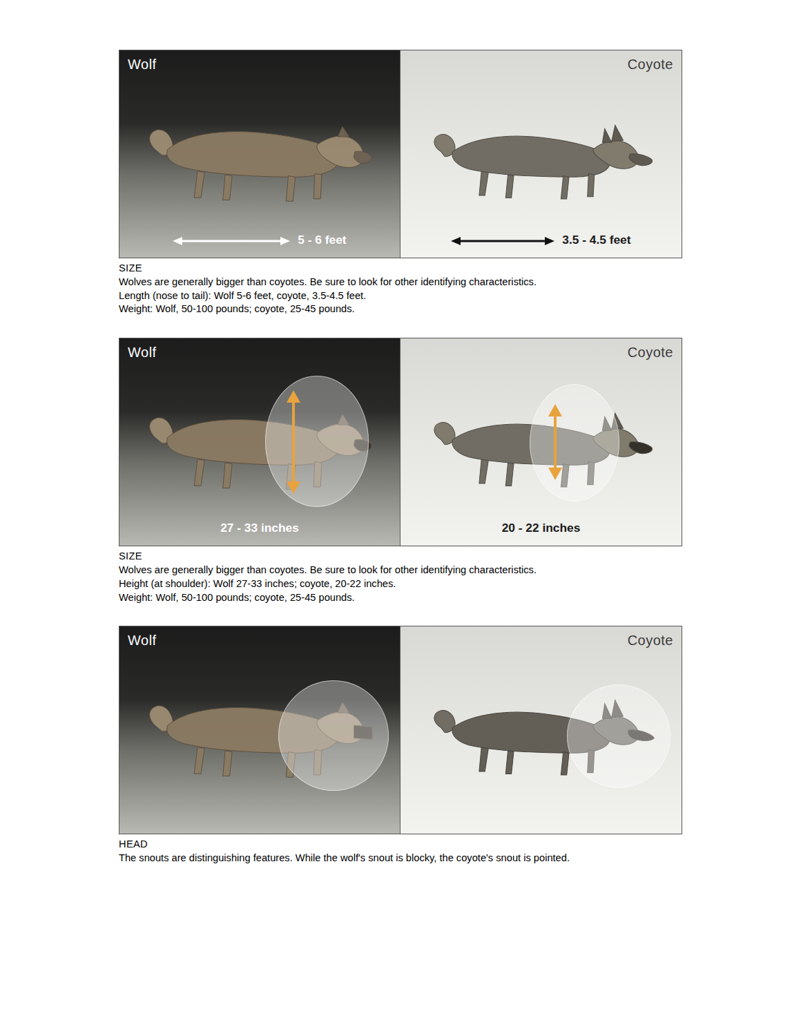Wolf
5 - 6 feet
Coyote
3.5 - 4.5 feet
SIZE
Wolves are generally bigger than coyotes. Be sure to look for other identifying characteristics.
Length (nose to tail): Wolf 5-6 feet, coyote, 3.5-4.5 feet.
Weight: Wolf, 50-100 pounds; coyote, 25-45 pounds.
Wolf
27 - 33 inches
Coyote
20 - 22 inches
SIZE
Wolves are generally bigger than coyotes. Be sure to look for other identifying characteristics.
Height (at shoulder): Wolf 27-33 inches; coyote, 20-22 inches.
Weight: Wolf, 50-100 pounds; coyote, 25-45 pounds.
Wolf
Coyote
HEAD
The snouts are distinguishing features. While the wolf's snout is blocky, the coyote's snout is pointed.